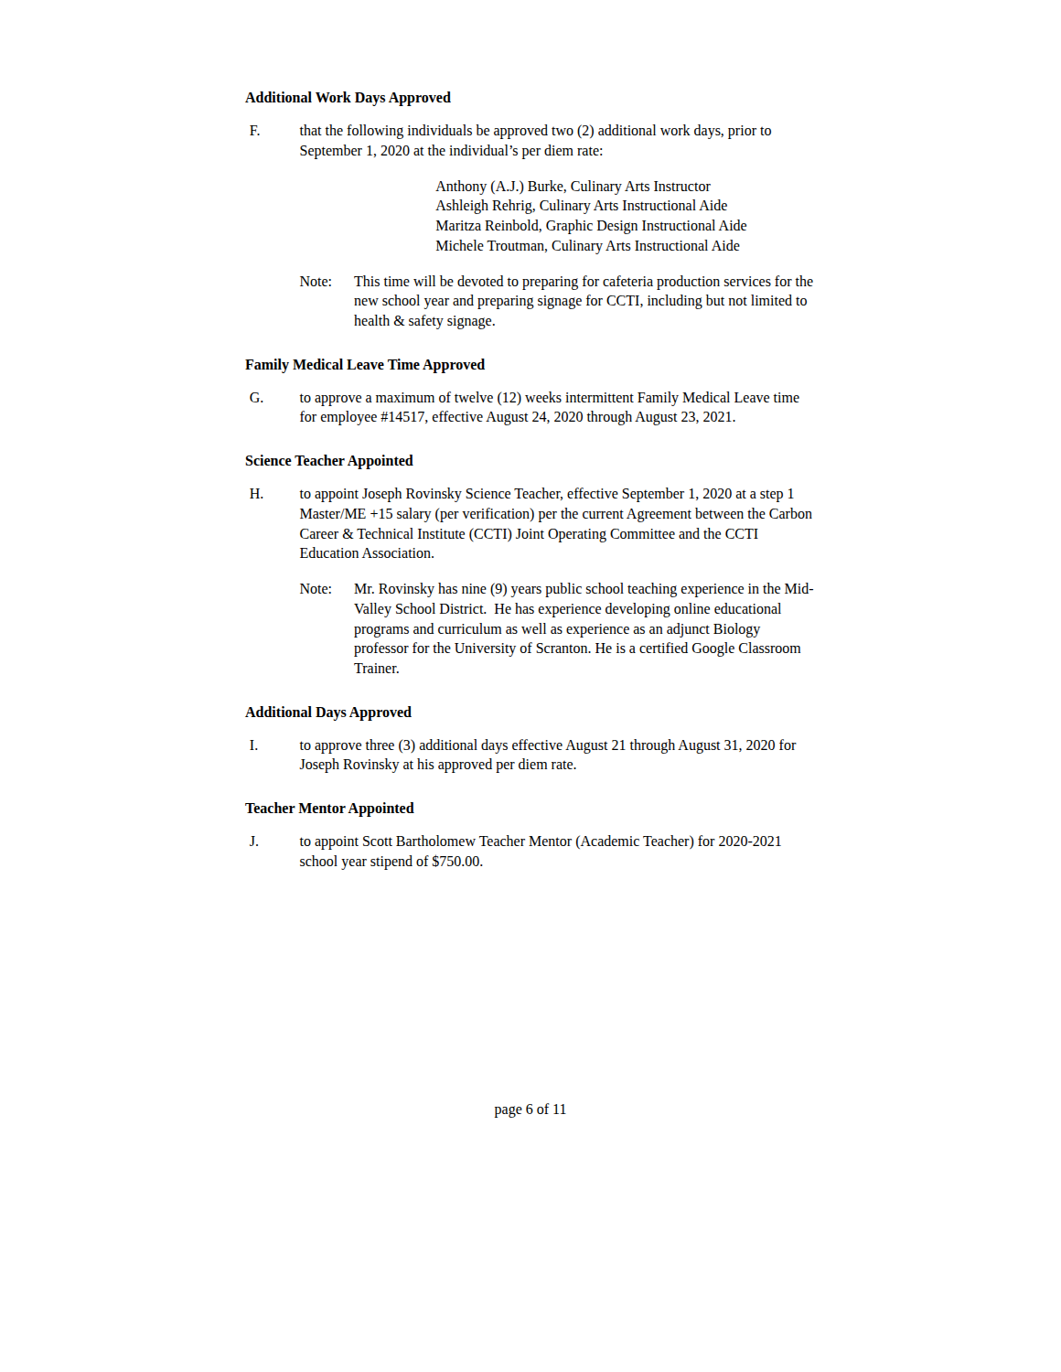Additional Work Days Approved
F.
that the following individuals be approved two (2) additional work days, prior to September 1, 2020 at the individual’s per diem rate:
Anthony (A.J.) Burke, Culinary Arts Instructor
Ashleigh Rehrig, Culinary Arts Instructional Aide
Maritza Reinbold, Graphic Design Instructional Aide
Michele Troutman, Culinary Arts Instructional Aide
Note:
This time will be devoted to preparing for cafeteria production services for the new school year and preparing signage for CCTI, including but not limited to health & safety signage.
Family Medical Leave Time Approved
G.
to approve a maximum of twelve (12) weeks intermittent Family Medical Leave time for employee #14517, effective August 24, 2020 through August 23, 2021.
Science Teacher Appointed
H.
to appoint Joseph Rovinsky Science Teacher, effective September 1, 2020 at a step 1 Master/ME +15 salary (per verification) per the current Agreement between the Carbon Career & Technical Institute (CCTI) Joint Operating Committee and the CCTI Education Association.
Note:
Mr. Rovinsky has nine (9) years public school teaching experience in the Mid-Valley School District. He has experience developing online educational programs and curriculum as well as experience as an adjunct Biology professor for the University of Scranton. He is a certified Google Classroom Trainer.
Additional Days Approved
I.
to approve three (3) additional days effective August 21 through August 31, 2020 for Joseph Rovinsky at his approved per diem rate.
Teacher Mentor Appointed
J.
to appoint Scott Bartholomew Teacher Mentor (Academic Teacher) for 2020-2021 school year stipend of $750.00.
page 6 of 11